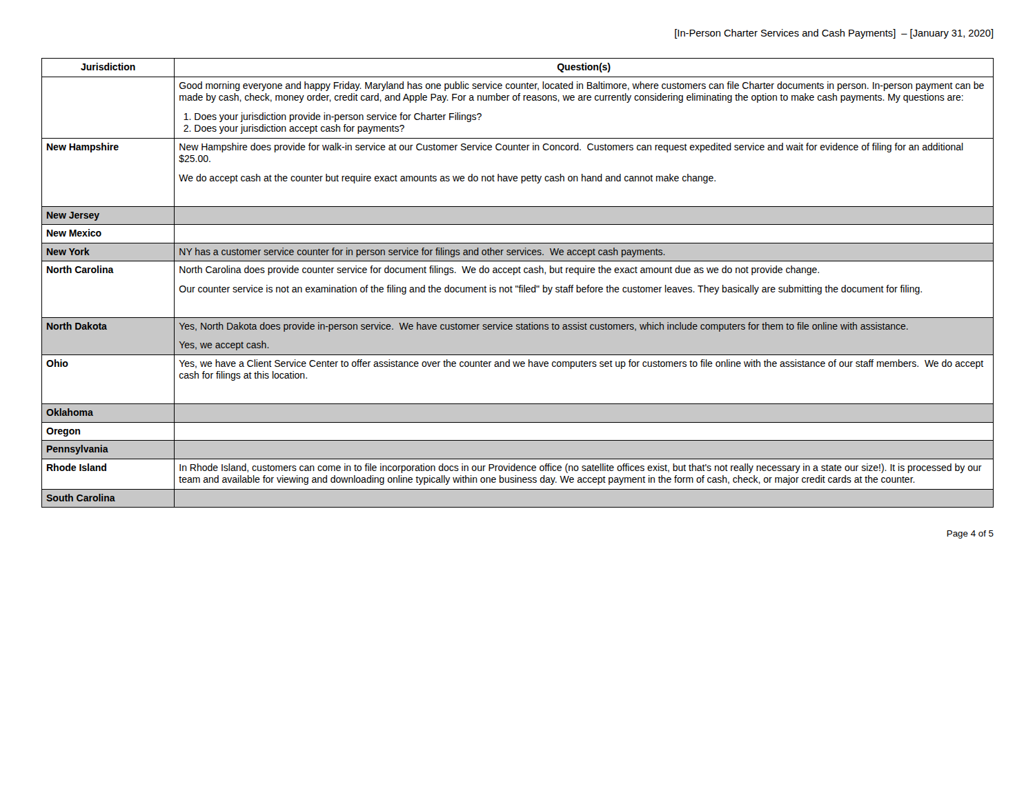[In-Person Charter Services and Cash Payments] – [January 31, 2020]
| Jurisdiction | Question(s) |
| --- | --- |
| | Good morning everyone and happy Friday. Maryland has one public service counter, located in Baltimore, where customers can file Charter documents in person. In-person payment can be made by cash, check, money order, credit card, and Apple Pay. For a number of reasons, we are currently considering eliminating the option to make cash payments. My questions are: Does your jurisdiction provide in-person service for Charter Filings? Does your jurisdiction accept cash for payments? |
| New Hampshire | New Hampshire does provide for walk-in service at our Customer Service Counter in Concord. Customers can request expedited service and wait for evidence of filing for an additional $25.00. We do accept cash at the counter but require exact amounts as we do not have petty cash on hand and cannot make change. |
| New Jersey | |
| New Mexico | |
| New York | NY has a customer service counter for in person service for filings and other services. We accept cash payments. |
| North Carolina | North Carolina does provide counter service for document filings. We do accept cash, but require the exact amount due as we do not provide change. Our counter service is not an examination of the filing and the document is not "filed" by staff before the customer leaves. They basically are submitting the document for filing. |
| North Dakota | Yes, North Dakota does provide in-person service. We have customer service stations to assist customers, which include computers for them to file online with assistance. Yes, we accept cash. |
| Ohio | Yes, we have a Client Service Center to offer assistance over the counter and we have computers set up for customers to file online with the assistance of our staff members. We do accept cash for filings at this location. |
| Oklahoma | |
| Oregon | |
| Pennsylvania | |
| Rhode Island | In Rhode Island, customers can come in to file incorporation docs in our Providence office (no satellite offices exist, but that's not really necessary in a state our size!). It is processed by our team and available for viewing and downloading online typically within one business day. We accept payment in the form of cash, check, or major credit cards at the counter. |
| South Carolina | |
Page 4 of 5